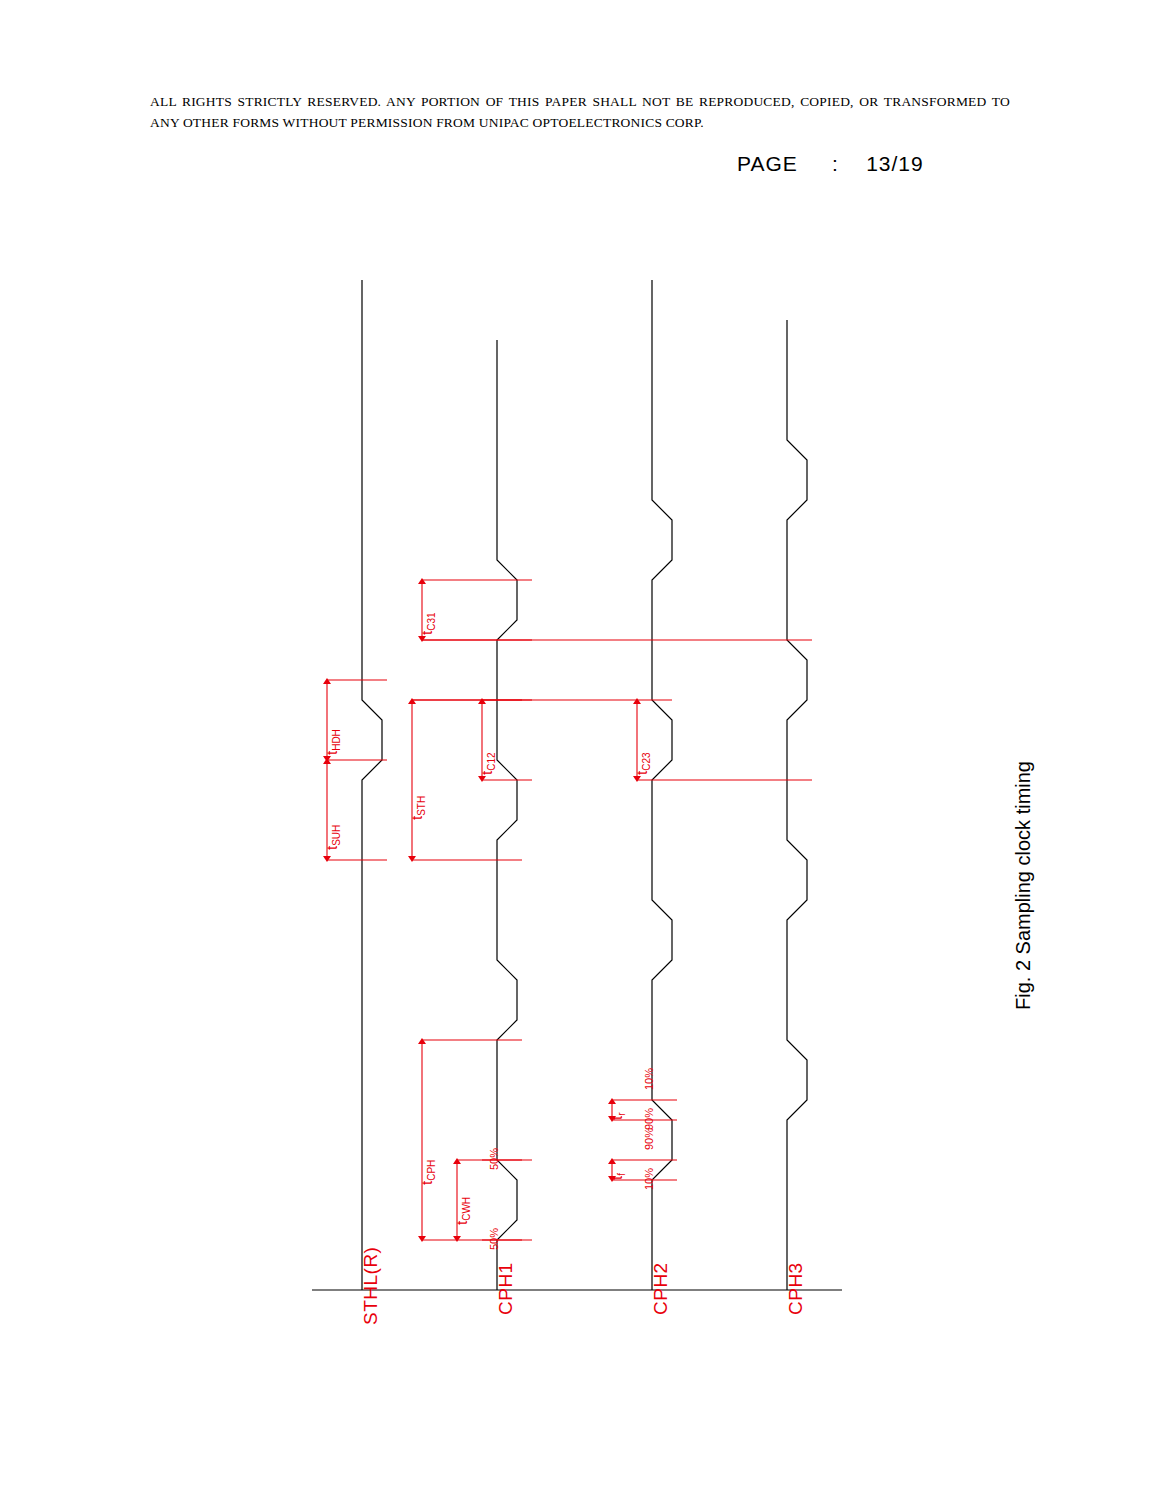All rights strictly reserved. Any portion of this paper shall not be reproduced, copied, or transformed to any other forms without permission from Unipac Optoelectronics Corp.
PAGE : 13/19
Fig. 2 Sampling clock timing
STHL(R)
CPH1
CPH2
CPH3
tCPH
tCWH
tf
tr
tSUH
tHDH
tSTH
tC12
tC23
tC31
50%
50%
10%
90%
90%
10%